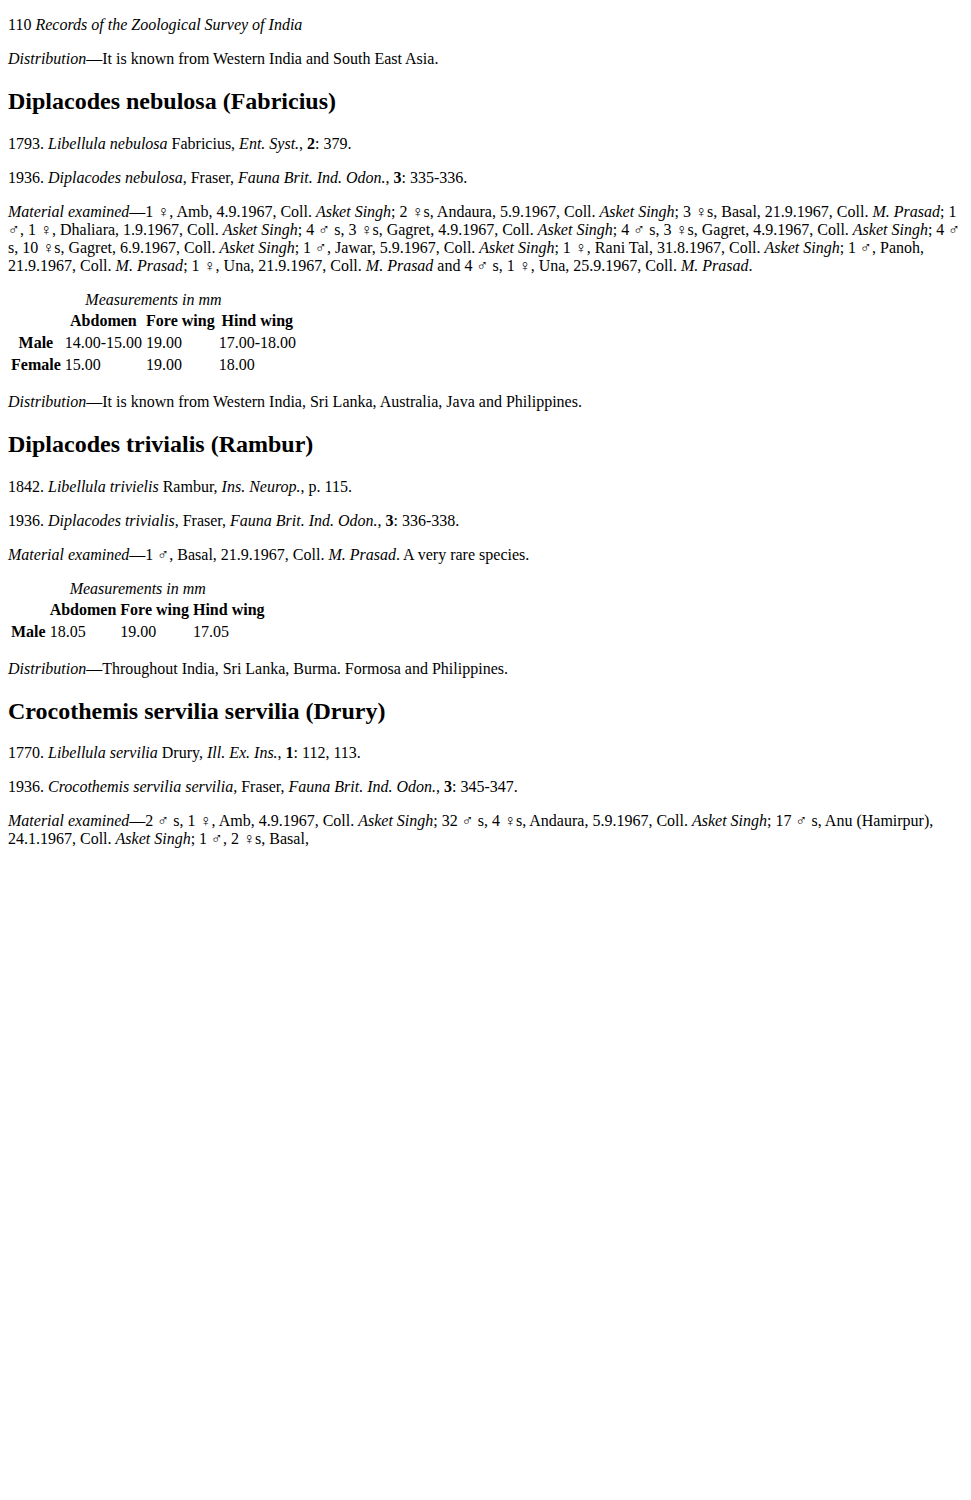110 Records of the Zoological Survey of India
Distribution—It is known from Western India and South East Asia.
Diplacodes nebulosa (Fabricius)
1793. Libellula nebulosa Fabricius, Ent. Syst., 2: 379.
1936. Diplacodes nebulosa, Fraser, Fauna Brit. Ind. Odon., 3: 335-336.
Material examined—1 ♀, Amb, 4.9.1967, Coll. Asket Singh; 2 ♀s, Andaura, 5.9.1967, Coll. Asket Singh; 3 ♀s, Basal, 21.9.1967, Coll. M. Prasad; 1 ♂, 1 ♀, Dhaliara, 1.9.1967, Coll. Asket Singh; 4 ♂ s, 3 ♀s, Gagret, 4.9.1967, Coll. Asket Singh; 4 ♂ s, 3 ♀s, Gagret, 4.9.1967, Coll. Asket Singh; 4 ♂ s, 10 ♀s, Gagret, 6.9.1967, Coll. Asket Singh; 1 ♂, Jawar, 5.9.1967, Coll. Asket Singh; 1 ♀, Rani Tal, 31.8.1967, Coll. Asket Singh; 1 ♂, Panoh, 21.9.1967, Coll. M. Prasad; 1 ♀, Una, 21.9.1967, Coll. M. Prasad and 4 ♂ s, 1 ♀, Una, 25.9.1967, Coll. M. Prasad.
Measurements in mm
| | Abdomen | Fore wing | Hind wing |
| --- | --- | --- | --- |
| Male | 14.00-15.00 | 19.00 | 17.00-18.00 |
| Female | 15.00 | 19.00 | 18.00 |
Distribution—It is known from Western India, Sri Lanka, Australia, Java and Philippines.
Diplacodes trivialis (Rambur)
1842. Libellula trivielis Rambur, Ins. Neurop., p. 115.
1936. Diplacodes trivialis, Fraser, Fauna Brit. Ind. Odon., 3: 336-338.
Material examined—1 ♂, Basal, 21.9.1967, Coll. M. Prasad. A very rare species.
Measurements in mm
| | Abdomen | Fore wing | Hind wing |
| --- | --- | --- | --- |
| Male | 18.05 | 19.00 | 17.05 |
Distribution—Throughout India, Sri Lanka, Burma. Formosa and Philippines.
Crocothemis servilia servilia (Drury)
1770. Libellula servilia Drury, Ill. Ex. Ins., 1: 112, 113.
1936. Crocothemis servilia servilia, Fraser, Fauna Brit. Ind. Odon., 3: 345-347.
Material examined—2 ♂ s, 1 ♀, Amb, 4.9.1967, Coll. Asket Singh; 32 ♂ s, 4 ♀s, Andaura, 5.9.1967, Coll. Asket Singh; 17 ♂ s, Anu (Hamirpur), 24.1.1967, Coll. Asket Singh; 1 ♂, 2 ♀s, Basal,